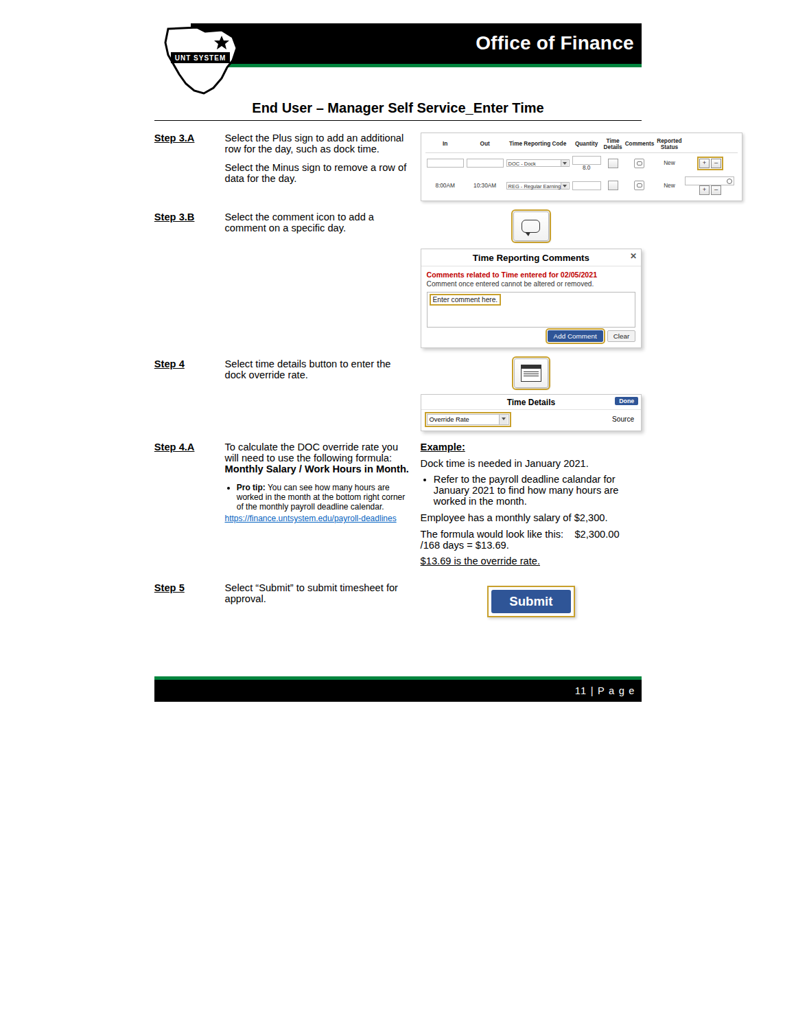Office of Finance
UNT SYSTEM
End User – Manager Self Service_Enter Time
Step 3.A
Select the Plus sign to add an additional row for the day, such as dock time.
Select the Minus sign to remove a row of data for the day.
| In | Out | Time Reporting Code | Quantity | Time Details | Comments | Reported Status | |
| --- | --- | --- | --- | --- | --- | --- | --- |
| | | DOC - Dock | 8.0 | | | New | + – |
| 8:00AM | 10:30AM | REG - Regular Earnings | | | | New | + – |
Step 3.B
Select the comment icon to add a comment on a specific day.
Time Reporting Comments ✕
Comments related to Time entered for 02/05/2021
Comment once entered cannot be altered or removed.
Enter comment here.
Add Comment
Clear
Step 4
Select time details button to enter the dock override rate.
Time Details Done
Override Rate
Source
Step 4.A
To calculate the DOC override rate you will need to use the following formula:
Monthly Salary / Work Hours in Month.
Pro tip: You can see how many hours are worked in the month at the bottom right corner of the monthly payroll deadline calendar.
https://finance.untsystem.edu/payroll-deadlines
Example:
Dock time is needed in January 2021.
Refer to the payroll deadline calandar for January 2021 to find how many hours are worked in the month.
Employee has a monthly salary of $2,300.
The formula would look like this: $2,300.00 /168 days = $13.69.
$13.69 is the override rate.
Step 5
Select “Submit” to submit timesheet for approval.
Submit
11 | P a g e